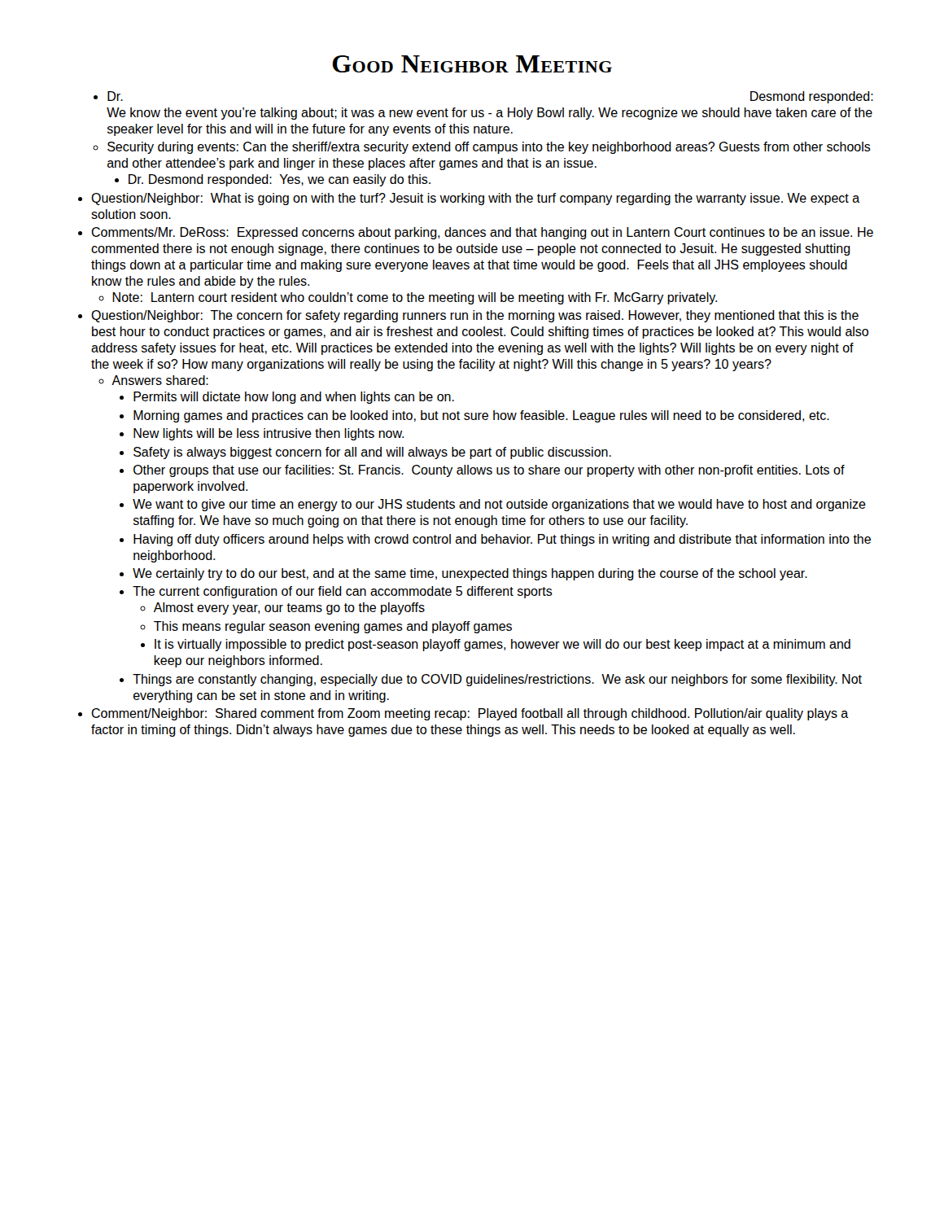Good Neighbor Meeting
Dr. Desmond responded: We know the event you’re talking about; it was a new event for us - a Holy Bowl rally. We recognize we should have taken care of the speaker level for this and will in the future for any events of this nature.
Security during events: Can the sheriff/extra security extend off campus into the key neighborhood areas? Guests from other schools and other attendee’s park and linger in these places after games and that is an issue.
Dr. Desmond responded: Yes, we can easily do this.
Question/Neighbor: What is going on with the turf? Jesuit is working with the turf company regarding the warranty issue. We expect a solution soon.
Comments/Mr. DeRoss: Expressed concerns about parking, dances and that hanging out in Lantern Court continues to be an issue. He commented there is not enough signage, there continues to be outside use – people not connected to Jesuit. He suggested shutting things down at a particular time and making sure everyone leaves at that time would be good. Feels that all JHS employees should know the rules and abide by the rules.
Note: Lantern court resident who couldn’t come to the meeting will be meeting with Fr. McGarry privately.
Question/Neighbor: The concern for safety regarding runners run in the morning was raised. However, they mentioned that this is the best hour to conduct practices or games, and air is freshest and coolest. Could shifting times of practices be looked at? This would also address safety issues for heat, etc. Will practices be extended into the evening as well with the lights? Will lights be on every night of the week if so? How many organizations will really be using the facility at night? Will this change in 5 years? 10 years?
Answers shared:
Permits will dictate how long and when lights can be on.
Morning games and practices can be looked into, but not sure how feasible. League rules will need to be considered, etc.
New lights will be less intrusive then lights now.
Safety is always biggest concern for all and will always be part of public discussion.
Other groups that use our facilities: St. Francis. County allows us to share our property with other non-profit entities. Lots of paperwork involved.
We want to give our time an energy to our JHS students and not outside organizations that we would have to host and organize staffing for. We have so much going on that there is not enough time for others to use our facility.
Having off duty officers around helps with crowd control and behavior. Put things in writing and distribute that information into the neighborhood.
We certainly try to do our best, and at the same time, unexpected things happen during the course of the school year.
The current configuration of our field can accommodate 5 different sports
Almost every year, our teams go to the playoffs
This means regular season evening games and playoff games
It is virtually impossible to predict post-season playoff games, however we will do our best keep impact at a minimum and keep our neighbors informed.
Things are constantly changing, especially due to COVID guidelines/restrictions. We ask our neighbors for some flexibility. Not everything can be set in stone and in writing.
Comment/Neighbor: Shared comment from Zoom meeting recap: Played football all through childhood. Pollution/air quality plays a factor in timing of things. Didn’t always have games due to these things as well. This needs to be looked at equally as well.